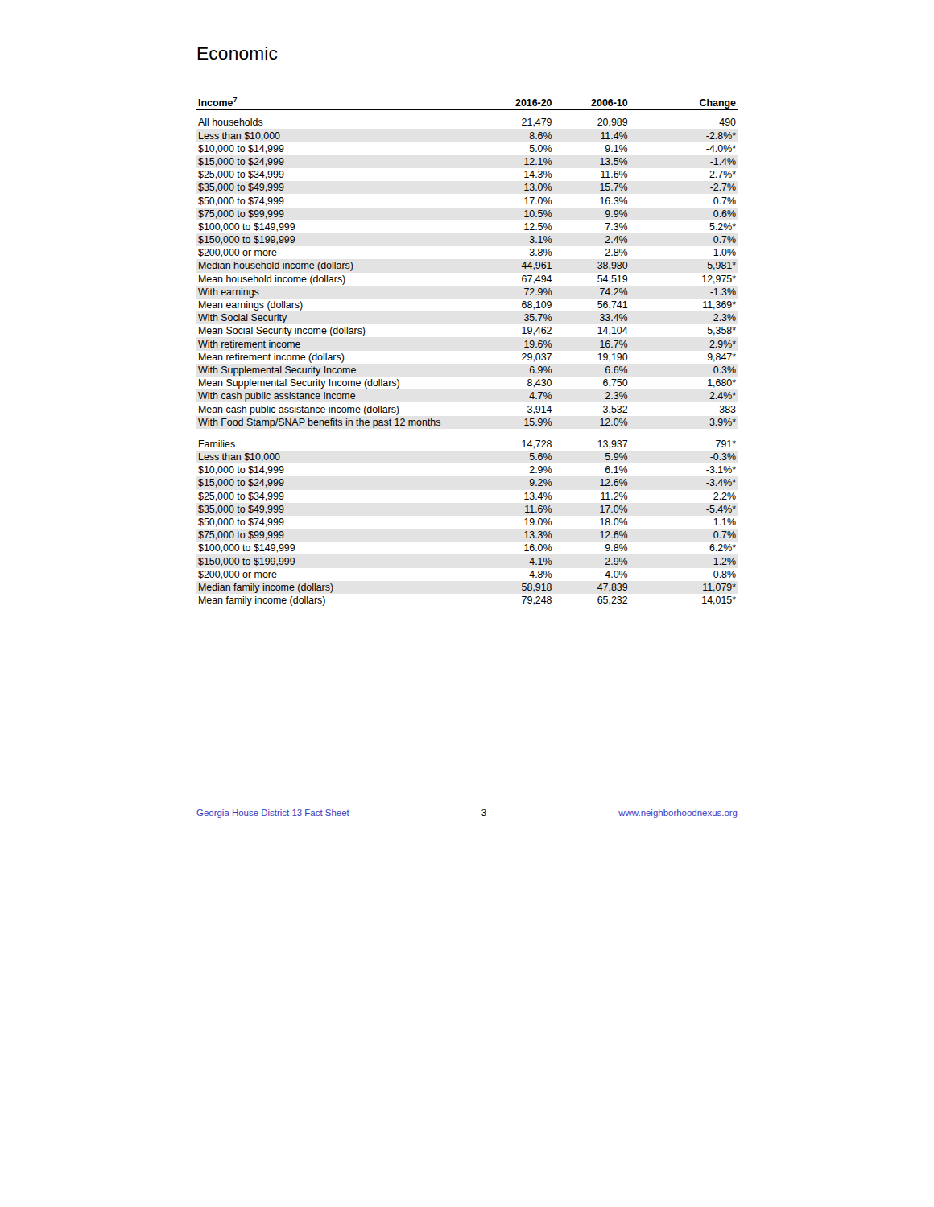Economic
Income, 2016-20 and 2006-10, with change
| Income 7 | 2016-20 | 2006-10 | Change |
| --- | --- | --- | --- |
| All households | 21,479 | 20,989 | 490 |
| Less than $10,000 | 8.6% | 11.4% | -2.8%* |
| $10,000 to $14,999 | 5.0% | 9.1% | -4.0%* |
| $15,000 to $24,999 | 12.1% | 13.5% | -1.4% |
| $25,000 to $34,999 | 14.3% | 11.6% | 2.7%* |
| $35,000 to $49,999 | 13.0% | 15.7% | -2.7% |
| $50,000 to $74,999 | 17.0% | 16.3% | 0.7% |
| $75,000 to $99,999 | 10.5% | 9.9% | 0.6% |
| $100,000 to $149,999 | 12.5% | 7.3% | 5.2%* |
| $150,000 to $199,999 | 3.1% | 2.4% | 0.7% |
| $200,000 or more | 3.8% | 2.8% | 1.0% |
| Median household income (dollars) | 44,961 | 38,980 | 5,981* |
| Mean household income (dollars) | 67,494 | 54,519 | 12,975* |
| With earnings | 72.9% | 74.2% | -1.3% |
| Mean earnings (dollars) | 68,109 | 56,741 | 11,369* |
| With Social Security | 35.7% | 33.4% | 2.3% |
| Mean Social Security income (dollars) | 19,462 | 14,104 | 5,358* |
| With retirement income | 19.6% | 16.7% | 2.9%* |
| Mean retirement income (dollars) | 29,037 | 19,190 | 9,847* |
| With Supplemental Security Income | 6.9% | 6.6% | 0.3% |
| Mean Supplemental Security Income (dollars) | 8,430 | 6,750 | 1,680* |
| With cash public assistance income | 4.7% | 2.3% | 2.4%* |
| Mean cash public assistance income (dollars) | 3,914 | 3,532 | 383 |
| With Food Stamp/SNAP benefits in the past 12 months | 15.9% | 12.0% | 3.9%* |
| Families | 14,728 | 13,937 | 791* |
| Less than $10,000 | 5.6% | 5.9% | -0.3% |
| $10,000 to $14,999 | 2.9% | 6.1% | -3.1%* |
| $15,000 to $24,999 | 9.2% | 12.6% | -3.4%* |
| $25,000 to $34,999 | 13.4% | 11.2% | 2.2% |
| $35,000 to $49,999 | 11.6% | 17.0% | -5.4%* |
| $50,000 to $74,999 | 19.0% | 18.0% | 1.1% |
| $75,000 to $99,999 | 13.3% | 12.6% | 0.7% |
| $100,000 to $149,999 | 16.0% | 9.8% | 6.2%* |
| $150,000 to $199,999 | 4.1% | 2.9% | 1.2% |
| $200,000 or more | 4.8% | 4.0% | 0.8% |
| Median family income (dollars) | 58,918 | 47,839 | 11,079* |
| Mean family income (dollars) | 79,248 | 65,232 | 14,015* |
Georgia House District 13 Fact Sheet 3 www.neighborhoodnexus.org